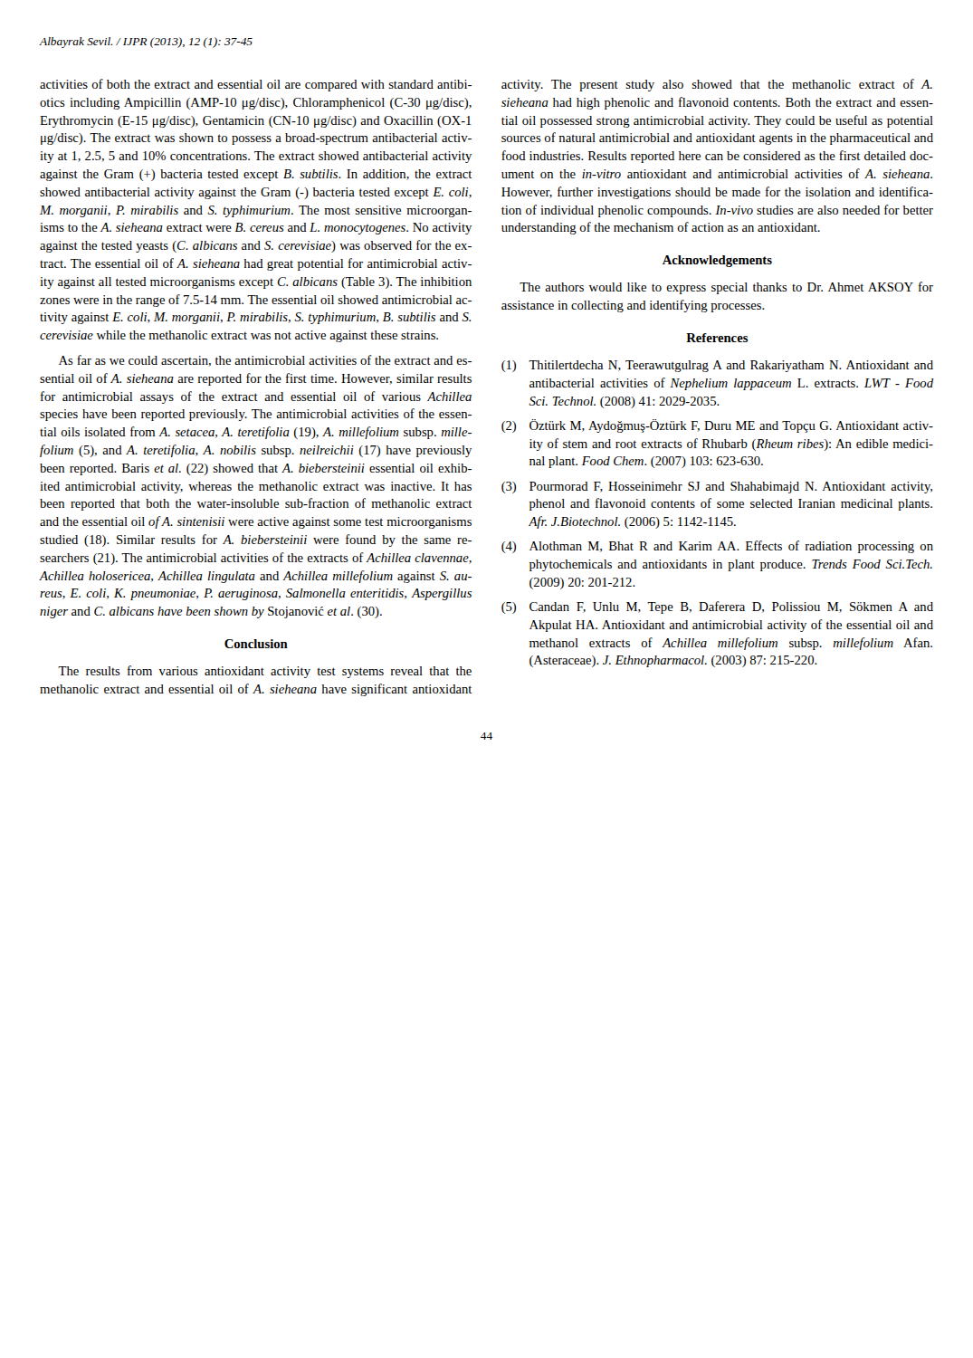Albayrak Sevil. / IJPR (2013), 12 (1): 37-45
activities of both the extract and essential oil are compared with standard antibiotics including Ampicillin (AMP-10 μg/disc), Chloramphenicol (C-30 μg/disc), Erythromycin (E-15 μg/disc), Gentamicin (CN-10 μg/disc) and Oxacillin (OX-1 μg/disc). The extract was shown to possess a broad-spectrum antibacterial activity at 1, 2.5, 5 and 10% concentrations. The extract showed antibacterial activity against the Gram (+) bacteria tested except B. subtilis. In addition, the extract showed antibacterial activity against the Gram (-) bacteria tested except E. coli, M. morganii, P. mirabilis and S. typhimurium. The most sensitive microorganisms to the A. sieheana extract were B. cereus and L. monocytogenes. No activity against the tested yeasts (C. albicans and S. cerevisiae) was observed for the extract. The essential oil of A. sieheana had great potential for antimicrobial activity against all tested microorganisms except C. albicans (Table 3). The inhibition zones were in the range of 7.5-14 mm. The essential oil showed antimicrobial activity against E. coli, M. morganii, P. mirabilis, S. typhimurium, B. subtilis and S. cerevisiae while the methanolic extract was not active against these strains.
As far as we could ascertain, the antimicrobial activities of the extract and essential oil of A. sieheana are reported for the first time. However, similar results for antimicrobial assays of the extract and essential oil of various Achillea species have been reported previously. The antimicrobial activities of the essential oils isolated from A. setacea, A. teretifolia (19), A. millefolium subsp. millefolium (5), and A. teretifolia, A. nobilis subsp. neilreichii (17) have previously been reported. Baris et al. (22) showed that A. biebersteinii essential oil exhibited antimicrobial activity, whereas the methanolic extract was inactive. It has been reported that both the water-insoluble sub-fraction of methanolic extract and the essential oil of A. sintenisii were active against some test microorganisms studied (18). Similar results for A. biebersteinii were found by the same researchers (21). The antimicrobial activities of the extracts of Achillea clavennae, Achillea holosericea, Achillea lingulata and Achillea millefolium against S. aureus, E. coli, K. pneumoniae, P. aeruginosa, Salmonella enteritidis, Aspergillus niger and C. albicans have been shown by Stojanović et al. (30).
Conclusion
The results from various antioxidant activity test systems reveal that the methanolic extract and essential oil of A. sieheana have significant antioxidant activity. The present study also showed that the methanolic extract of A. sieheana had high phenolic and flavonoid contents. Both the extract and essential oil possessed strong antimicrobial activity. They could be useful as potential sources of natural antimicrobial and antioxidant agents in the pharmaceutical and food industries. Results reported here can be considered as the first detailed document on the in-vitro antioxidant and antimicrobial activities of A. sieheana. However, further investigations should be made for the isolation and identification of individual phenolic compounds. In-vivo studies are also needed for better understanding of the mechanism of action as an antioxidant.
Acknowledgements
The authors would like to express special thanks to Dr. Ahmet AKSOY for assistance in collecting and identifying processes.
References
(1) Thitilertdecha N, Teerawutgulrag A and Rakariyatham N. Antioxidant and antibacterial activities of Nephelium lappaceum L. extracts. LWT - Food Sci. Technol. (2008) 41: 2029-2035.
(2) Öztürk M, Aydoğmuş-Öztürk F, Duru ME and Topçu G. Antioxidant activity of stem and root extracts of Rhubarb (Rheum ribes): An edible medicinal plant. Food Chem. (2007) 103: 623-630.
(3) Pourmorad F, Hosseinimehr SJ and Shahabimajd N. Antioxidant activity, phenol and flavonoid contents of some selected Iranian medicinal plants. Afr. J.Biotechnol. (2006) 5: 1142-1145.
(4) Alothman M, Bhat R and Karim AA. Effects of radiation processing on phytochemicals and antioxidants in plant produce. Trends Food Sci.Tech. (2009) 20: 201-212.
(5) Candan F, Unlu M, Tepe B, Daferera D, Polissiou M, Sökmen A and Akpulat HA. Antioxidant and antimicrobial activity of the essential oil and methanol extracts of Achillea millefolium subsp. millefolium Afan. (Asteraceae). J. Ethnopharmacol. (2003) 87: 215-220.
44